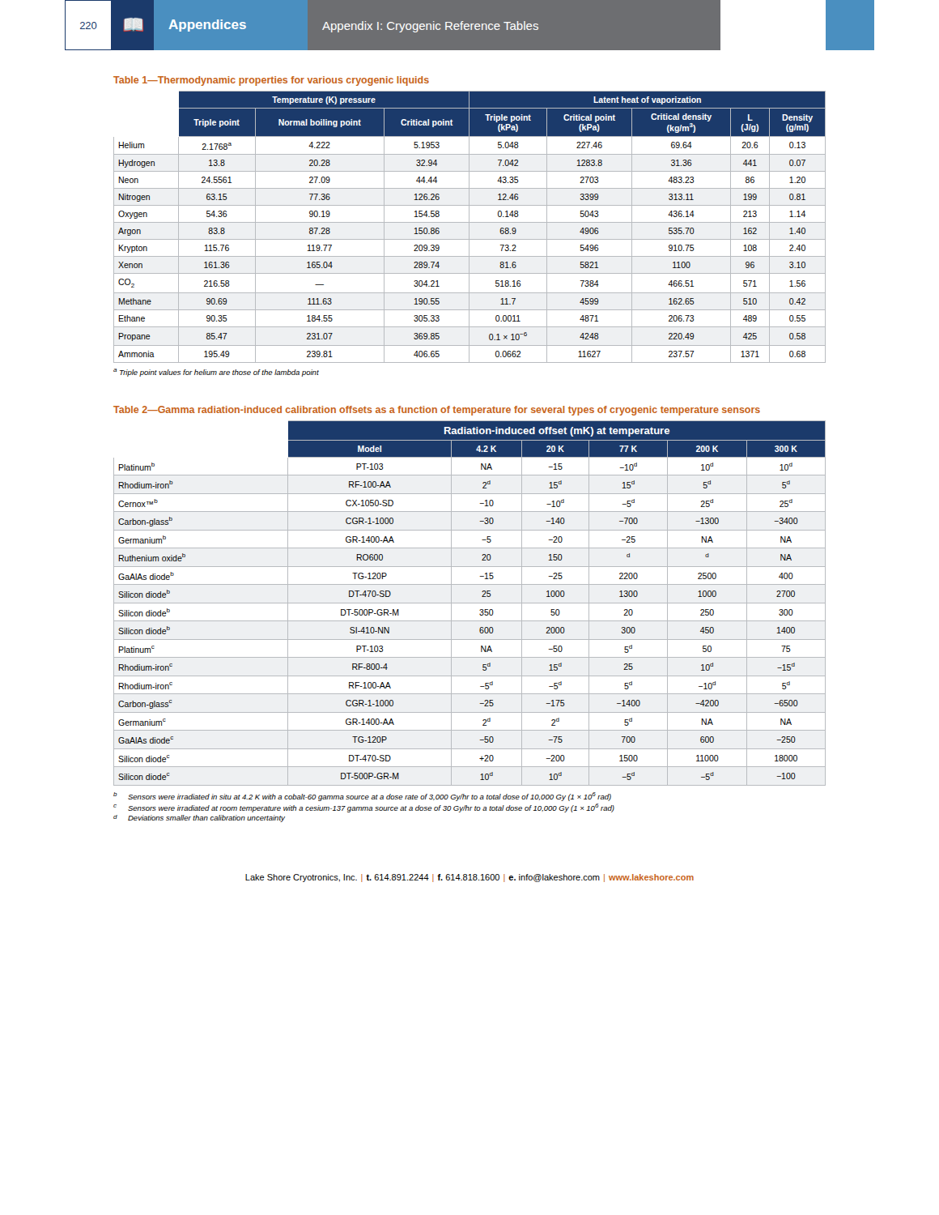220
📖
Appendices
Appendix I: Cryogenic Reference Tables
Table 1—Thermodynamic properties for various cryogenic liquids
| | Temperature (K) pressure | Latent heat of vaporization |
| --- | --- | --- |
| Triple point | Normal boiling point | Critical point | Triple point (kPa) | Critical point (kPa) | Critical density (kg/m 3 ) | L (J/g) | Density (g/ml) |
| Helium | 2.1768 a | 4.222 | 5.1953 | 5.048 | 227.46 | 69.64 | 20.6 | 0.13 |
| Hydrogen | 13.8 | 20.28 | 32.94 | 7.042 | 1283.8 | 31.36 | 441 | 0.07 |
| Neon | 24.5561 | 27.09 | 44.44 | 43.35 | 2703 | 483.23 | 86 | 1.20 |
| Nitrogen | 63.15 | 77.36 | 126.26 | 12.46 | 3399 | 313.11 | 199 | 0.81 |
| Oxygen | 54.36 | 90.19 | 154.58 | 0.148 | 5043 | 436.14 | 213 | 1.14 |
| Argon | 83.8 | 87.28 | 150.86 | 68.9 | 4906 | 535.70 | 162 | 1.40 |
| Krypton | 115.76 | 119.77 | 209.39 | 73.2 | 5496 | 910.75 | 108 | 2.40 |
| Xenon | 161.36 | 165.04 | 289.74 | 81.6 | 5821 | 1100 | 96 | 3.10 |
| CO 2 | 216.58 | — | 304.21 | 518.16 | 7384 | 466.51 | 571 | 1.56 |
| Methane | 90.69 | 111.63 | 190.55 | 11.7 | 4599 | 162.65 | 510 | 0.42 |
| Ethane | 90.35 | 184.55 | 305.33 | 0.0011 | 4871 | 206.73 | 489 | 0.55 |
| Propane | 85.47 | 231.07 | 369.85 | 0.1 × 10 −6 | 4248 | 220.49 | 425 | 0.58 |
| Ammonia | 195.49 | 239.81 | 406.65 | 0.0662 | 11627 | 237.57 | 1371 | 0.68 |
a Triple point values for helium are those of the lambda point
Table 2—Gamma radiation-induced calibration offsets as a function of temperature for several types of cryogenic temperature sensors
| | Radiation-induced offset (mK) at temperature |
| --- | --- |
| | Model | 4.2 K | 20 K | 77 K | 200 K | 300 K |
| Platinum b | PT-103 | NA | −15 | −10 d | 10 d | 10 d |
| Rhodium-iron b | RF-100-AA | 2 d | 15 d | 15 d | 5 d | 5 d |
| Cernox™ b | CX-1050-SD | −10 | −10 d | −5 d | 25 d | 25 d |
| Carbon-glass b | CGR-1-1000 | −30 | −140 | −700 | −1300 | −3400 |
| Germanium b | GR-1400-AA | −5 | −20 | −25 | NA | NA |
| Ruthenium oxide b | RO600 | 20 | 150 | d | d | NA |
| GaAlAs diode b | TG-120P | −15 | −25 | 2200 | 2500 | 400 |
| Silicon diode b | DT-470-SD | 25 | 1000 | 1300 | 1000 | 2700 |
| Silicon diode b | DT-500P-GR-M | 350 | 50 | 20 | 250 | 300 |
| Silicon diode b | SI-410-NN | 600 | 2000 | 300 | 450 | 1400 |
| Platinum c | PT-103 | NA | −50 | 5 d | 50 | 75 |
| Rhodium-iron c | RF-800-4 | 5 d | 15 d | 25 | 10 d | −15 d |
| Rhodium-iron c | RF-100-AA | −5 d | −5 d | 5 d | −10 d | 5 d |
| Carbon-glass c | CGR-1-1000 | −25 | −175 | −1400 | −4200 | −6500 |
| Germanium c | GR-1400-AA | 2 d | 2 d | 5 d | NA | NA |
| GaAlAs diode c | TG-120P | −50 | −75 | 700 | 600 | −250 |
| Silicon diode c | DT-470-SD | +20 | −200 | 1500 | 11000 | 18000 |
| Silicon diode c | DT-500P-GR-M | 10 d | 10 d | −5 d | −5 d | −100 |
bSensors were irradiated in situ at 4.2 K with a cobalt-60 gamma source at a dose rate of 3,000 Gy/hr to a total dose of 10,000 Gy (1 × 106 rad)
cSensors were irradiated at room temperature with a cesium-137 gamma source at a dose of 30 Gy/hr to a total dose of 10,000 Gy (1 × 106 rad)
dDeviations smaller than calibration uncertainty
Lake Shore Cryotronics, Inc.|t. 614.891.2244|f. 614.818.1600|e. info@lakeshore.com|www.lakeshore.com